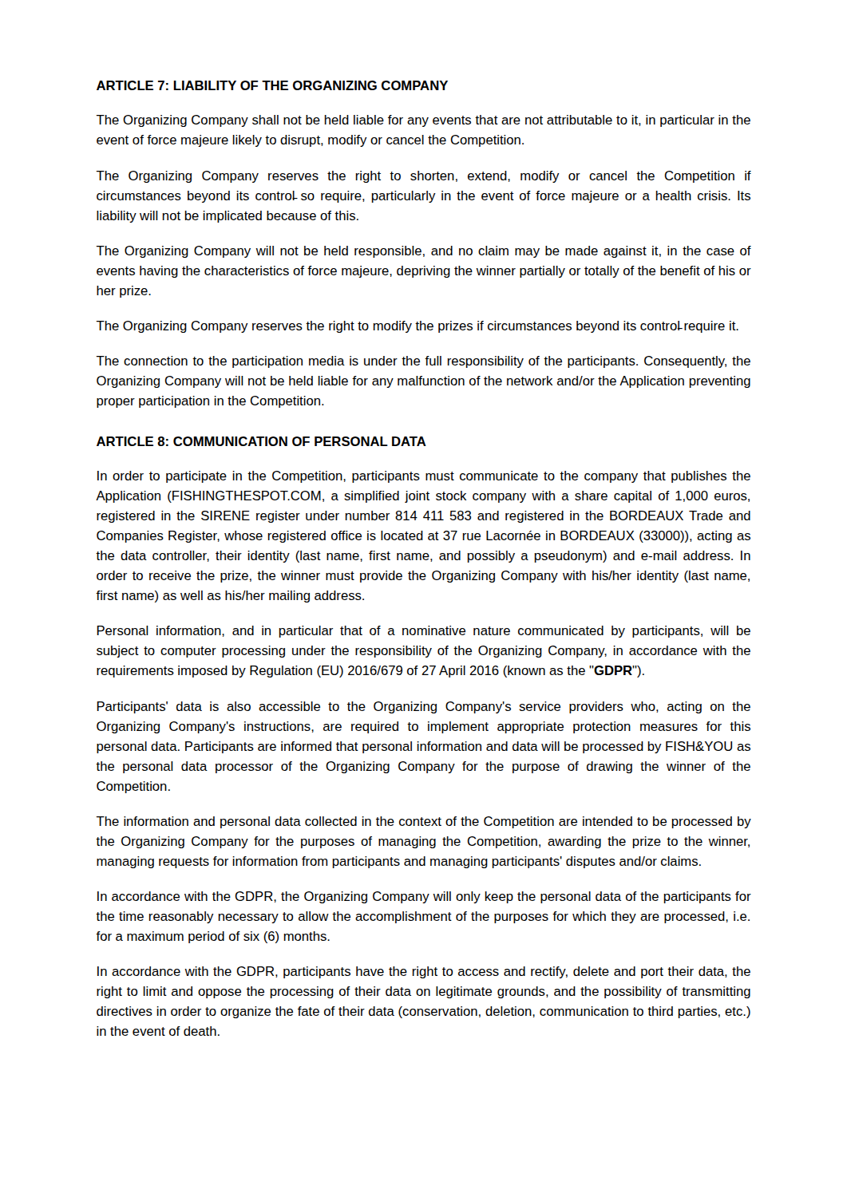ARTICLE 7: LIABILITY OF THE ORGANIZING COMPANY
The Organizing Company shall not be held liable for any events that are not attributable to it, in particular in the event of force majeure likely to disrupt, modify or cancel the Competition.
The Organizing Company reserves the right to shorten, extend, modify or cancel the Competition if circumstances beyond its control̵ so require, particularly in the event of force majeure or a health crisis. Its liability will not be implicated because of this.
The Organizing Company will not be held responsible, and no claim may be made against it, in the case of events having the characteristics of force majeure, depriving the winner partially or totally of the benefit of his or her prize.
The Organizing Company reserves the right to modify the prizes if circumstances beyond its control̵ require it.
The connection to the participation media is under the full responsibility of the participants. Consequently, the Organizing Company will not be held liable for any malfunction of the network and/or the Application preventing proper participation in the Competition.
ARTICLE 8: COMMUNICATION OF PERSONAL DATA
In order to participate in the Competition, participants must communicate to the company that publishes the Application (FISHINGTHESPOT.COM, a simplified joint stock company with a share capital of 1,000 euros, registered in the SIRENE register under number 814 411 583 and registered in the BORDEAUX Trade and Companies Register, whose registered office is located at 37 rue Lacornée in BORDEAUX (33000)), acting as the data controller, their identity (last name, first name, and possibly a pseudonym) and e-mail address. In order to receive the prize, the winner must provide the Organizing Company with his/her identity (last name, first name) as well as his/her mailing address.
Personal information, and in particular that of a nominative nature communicated by participants, will be subject to computer processing under the responsibility of the Organizing Company, in accordance with the requirements imposed by Regulation (EU) 2016/679 of 27 April 2016 (known as the "GDPR").
Participants' data is also accessible to the Organizing Company's service providers who, acting on the Organizing Company's instructions, are required to implement appropriate protection measures for this personal data. Participants are informed that personal information and data will be processed by FISH&YOU as the personal data processor of the Organizing Company for the purpose of drawing the winner of the Competition.
The information and personal data collected in the context of the Competition are intended to be processed by the Organizing Company for the purposes of managing the Competition, awarding the prize to the winner, managing requests for information from participants and managing participants' disputes and/or claims.
In accordance with the GDPR, the Organizing Company will only keep the personal data of the participants for the time reasonably necessary to allow the accomplishment of the purposes for which they are processed, i.e. for a maximum period of six (6) months.
In accordance with the GDPR, participants have the right to access and rectify, delete and port their data, the right to limit and oppose the processing of their data on legitimate grounds, and the possibility of transmitting directives in order to organize the fate of their data (conservation, deletion, communication to third parties, etc.) in the event of death.